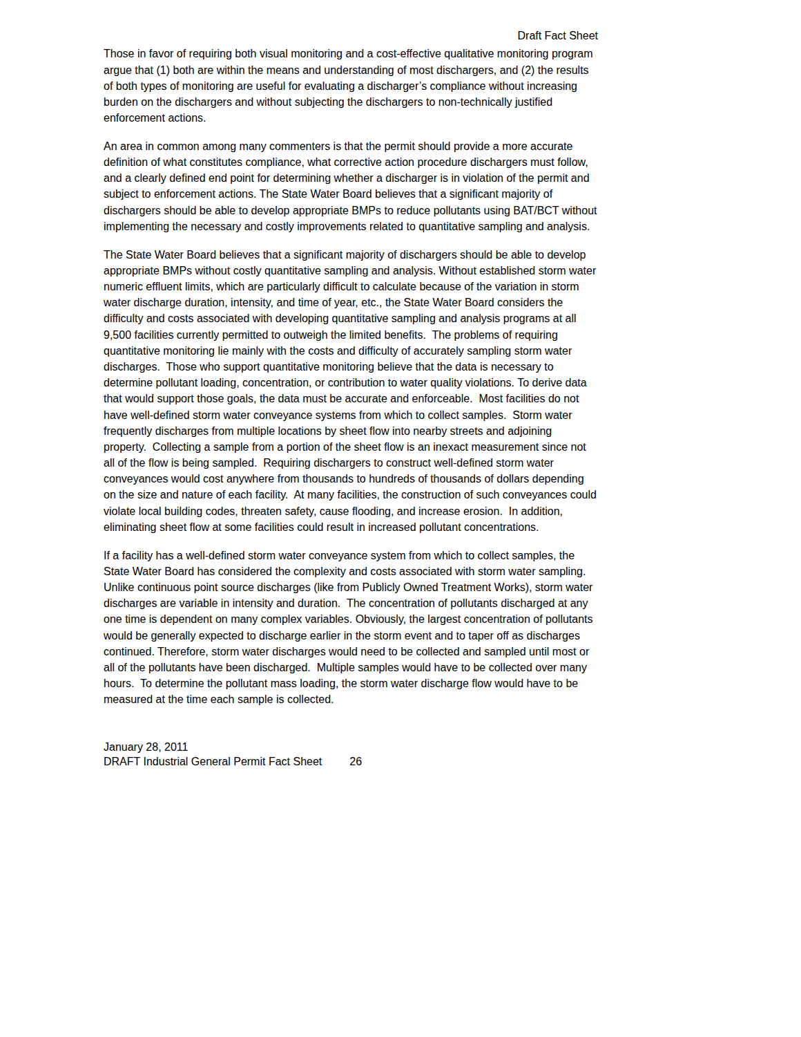Draft Fact Sheet
Those in favor of requiring both visual monitoring and a cost-effective qualitative monitoring program argue that (1) both are within the means and understanding of most dischargers, and (2) the results of both types of monitoring are useful for evaluating a discharger’s compliance without increasing burden on the dischargers and without subjecting the dischargers to non-technically justified enforcement actions.
An area in common among many commenters is that the permit should provide a more accurate definition of what constitutes compliance, what corrective action procedure dischargers must follow, and a clearly defined end point for determining whether a discharger is in violation of the permit and subject to enforcement actions. The State Water Board believes that a significant majority of dischargers should be able to develop appropriate BMPs to reduce pollutants using BAT/BCT without implementing the necessary and costly improvements related to quantitative sampling and analysis.
The State Water Board believes that a significant majority of dischargers should be able to develop appropriate BMPs without costly quantitative sampling and analysis. Without established storm water numeric effluent limits, which are particularly difficult to calculate because of the variation in storm water discharge duration, intensity, and time of year, etc., the State Water Board considers the difficulty and costs associated with developing quantitative sampling and analysis programs at all 9,500 facilities currently permitted to outweigh the limited benefits. The problems of requiring quantitative monitoring lie mainly with the costs and difficulty of accurately sampling storm water discharges. Those who support quantitative monitoring believe that the data is necessary to determine pollutant loading, concentration, or contribution to water quality violations. To derive data that would support those goals, the data must be accurate and enforceable. Most facilities do not have well-defined storm water conveyance systems from which to collect samples. Storm water frequently discharges from multiple locations by sheet flow into nearby streets and adjoining property. Collecting a sample from a portion of the sheet flow is an inexact measurement since not all of the flow is being sampled. Requiring dischargers to construct well-defined storm water conveyances would cost anywhere from thousands to hundreds of thousands of dollars depending on the size and nature of each facility. At many facilities, the construction of such conveyances could violate local building codes, threaten safety, cause flooding, and increase erosion. In addition, eliminating sheet flow at some facilities could result in increased pollutant concentrations.
If a facility has a well-defined storm water conveyance system from which to collect samples, the State Water Board has considered the complexity and costs associated with storm water sampling. Unlike continuous point source discharges (like from Publicly Owned Treatment Works), storm water discharges are variable in intensity and duration. The concentration of pollutants discharged at any one time is dependent on many complex variables. Obviously, the largest concentration of pollutants would be generally expected to discharge earlier in the storm event and to taper off as discharges continued. Therefore, storm water discharges would need to be collected and sampled until most or all of the pollutants have been discharged. Multiple samples would have to be collected over many hours. To determine the pollutant mass loading, the storm water discharge flow would have to be measured at the time each sample is collected.
January 28, 2011
DRAFT Industrial General Permit Fact Sheet26